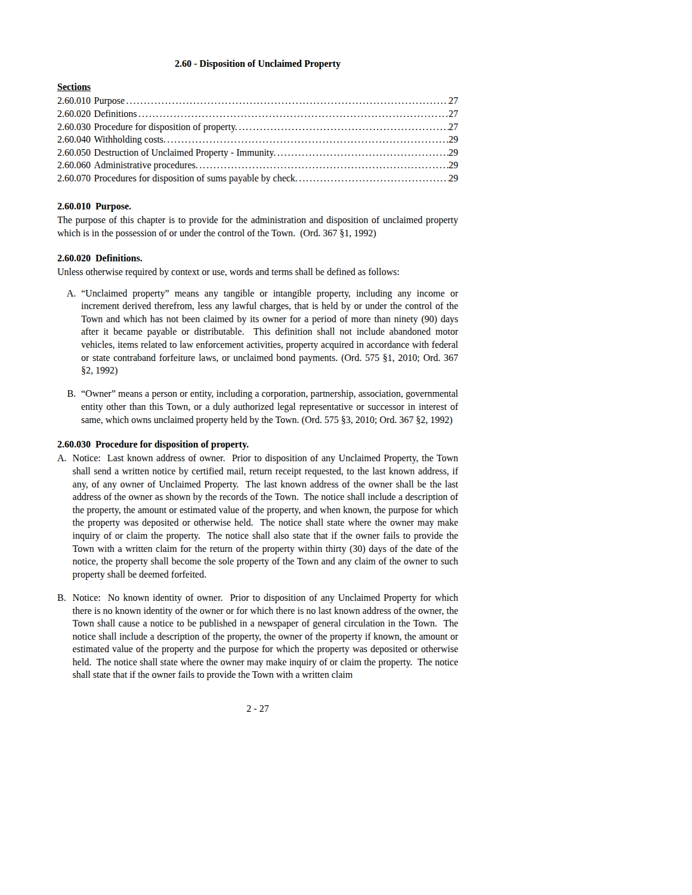2.60 - Disposition of Unclaimed Property
Sections
2.60.010 Purpose .................................................................................................................................. 27
2.60.020 Definitions .............................................................................................................................. 27
2.60.030 Procedure for disposition of property. ................................................................................. 27
2.60.040 Withholding costs. ................................................................................................................. 29
2.60.050 Destruction of Unclaimed Property - Immunity. ................................................................. 29
2.60.060 Administrative procedures. ....................................................................................................... 29
2.60.070 Procedures for disposition of sums payable by check. ......................................................... 29
2.60.010 Purpose.
The purpose of this chapter is to provide for the administration and disposition of unclaimed property which is in the possession of or under the control of the Town. (Ord. 367 §1, 1992)
2.60.020 Definitions.
Unless otherwise required by context or use, words and terms shall be defined as follows:
“Unclaimed property” means any tangible or intangible property, including any income or increment derived therefrom, less any lawful charges, that is held by or under the control of the Town and which has not been claimed by its owner for a period of more than ninety (90) days after it became payable or distributable. This definition shall not include abandoned motor vehicles, items related to law enforcement activities, property acquired in accordance with federal or state contraband forfeiture laws, or unclaimed bond payments. (Ord. 575 §1, 2010; Ord. 367 §2, 1992)
“Owner” means a person or entity, including a corporation, partnership, association, governmental entity other than this Town, or a duly authorized legal representative or successor in interest of same, which owns unclaimed property held by the Town. (Ord. 575 §3, 2010; Ord. 367 §2, 1992)
2.60.030 Procedure for disposition of property.
A.
Notice: Last known address of owner. Prior to disposition of any Unclaimed Property, the Town shall send a written notice by certified mail, return receipt requested, to the last known address, if any, of any owner of Unclaimed Property. The last known address of the owner shall be the last address of the owner as shown by the records of the Town. The notice shall include a description of the property, the amount or estimated value of the property, and when known, the purpose for which the property was deposited or otherwise held. The notice shall state where the owner may make inquiry of or claim the property. The notice shall also state that if the owner fails to provide the Town with a written claim for the return of the property within thirty (30) days of the date of the notice, the property shall become the sole property of the Town and any claim of the owner to such property shall be deemed forfeited.
B.
Notice: No known identity of owner. Prior to disposition of any Unclaimed Property for which there is no known identity of the owner or for which there is no last known address of the owner, the Town shall cause a notice to be published in a newspaper of general circulation in the Town. The notice shall include a description of the property, the owner of the property if known, the amount or estimated value of the property and the purpose for which the property was deposited or otherwise held. The notice shall state where the owner may make inquiry of or claim the property. The notice shall state that if the owner fails to provide the Town with a written claim
2 - 27